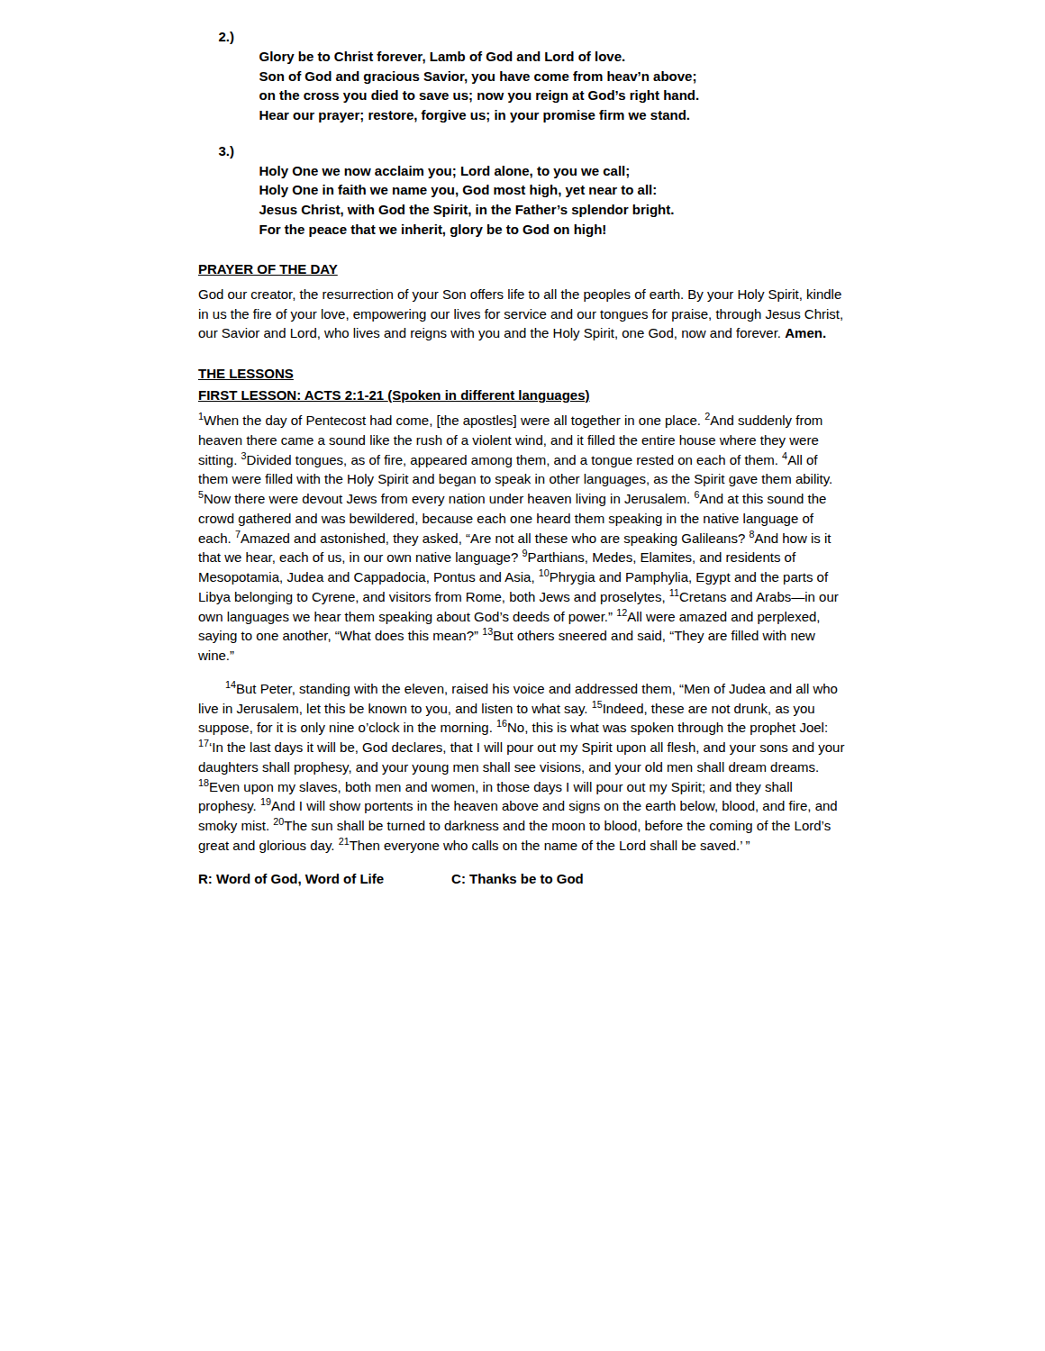2.) Glory be to Christ forever, Lamb of God and Lord of love. Son of God and gracious Savior, you have come from heav’n above; on the cross you died to save us; now you reign at God’s right hand. Hear our prayer; restore, forgive us; in your promise firm we stand.
3.) Holy One we now acclaim you; Lord alone, to you we call; Holy One in faith we name you, God most high, yet near to all: Jesus Christ, with God the Spirit, in the Father’s splendor bright. For the peace that we inherit, glory be to God on high!
PRAYER OF THE DAY
God our creator, the resurrection of your Son offers life to all the peoples of earth. By your Holy Spirit, kindle in us the fire of your love, empowering our lives for service and our tongues for praise, through Jesus Christ, our Savior and Lord, who lives and reigns with you and the Holy Spirit, one God, now and forever. Amen.
THE LESSONS
FIRST LESSON: ACTS 2:1-21 (Spoken in different languages)
1When the day of Pentecost had come, [the apostles] were all together in one place. 2And suddenly from heaven there came a sound like the rush of a violent wind, and it filled the entire house where they were sitting. 3Divided tongues, as of fire, appeared among them, and a tongue rested on each of them. 4All of them were filled with the Holy Spirit and began to speak in other languages, as the Spirit gave them ability. 5Now there were devout Jews from every nation under heaven living in Jerusalem. 6And at this sound the crowd gathered and was bewildered, because each one heard them speaking in the native language of each. 7Amazed and astonished, they asked, “Are not all these who are speaking Galileans? 8And how is it that we hear, each of us, in our own native language? 9Parthians, Medes, Elamites, and residents of Mesopotamia, Judea and Cappadocia, Pontus and Asia, 10Phrygia and Pamphylia, Egypt and the parts of Libya belonging to Cyrene, and visitors from Rome, both Jews and proselytes, 11Cretans and Arabs—in our own languages we hear them speaking about God’s deeds of power.” 12All were amazed and perplexed, saying to one another, “What does this mean?” 13But others sneered and said, “They are filled with new wine.”
14But Peter, standing with the eleven, raised his voice and addressed them, “Men of Judea and all who live in Jerusalem, let this be known to you, and listen to what say. 15Indeed, these are not drunk, as you suppose, for it is only nine o’clock in the morning. 16No, this is what was spoken through the prophet Joel: 17‘In the last days it will be, God declares, that I will pour out my Spirit upon all flesh, and your sons and your daughters shall prophesy, and your young men shall see visions, and your old men shall dream dreams. 18Even upon my slaves, both men and women, in those days I will pour out my Spirit; and they shall prophesy. 19And I will show portents in the heaven above and signs on the earth below, blood, and fire, and smoky mist. 20The sun shall be turned to darkness and the moon to blood, before the coming of the Lord’s great and glorious day. 21Then everyone who calls on the name of the Lord shall be saved.’ ”
R: Word of God, Word of Life C: Thanks be to God